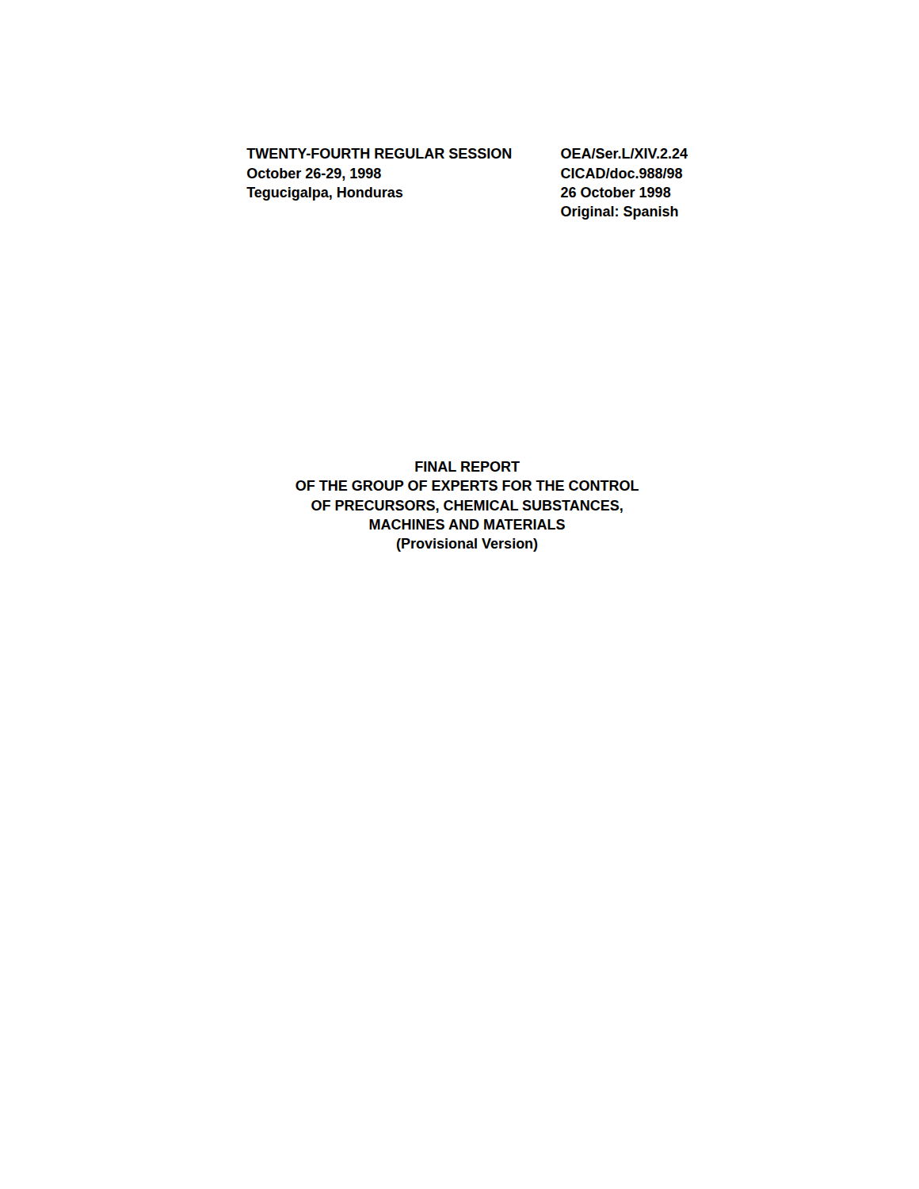TWENTY-FOURTH REGULAR SESSION
October 26-29, 1998
Tegucigalpa, Honduras
OEA/Ser.L/XIV.2.24
CICAD/doc.988/98
26 October 1998
Original: Spanish
FINAL REPORT
OF THE GROUP OF EXPERTS FOR THE CONTROL
OF PRECURSORS, CHEMICAL SUBSTANCES,
MACHINES AND MATERIALS
(Provisional Version)